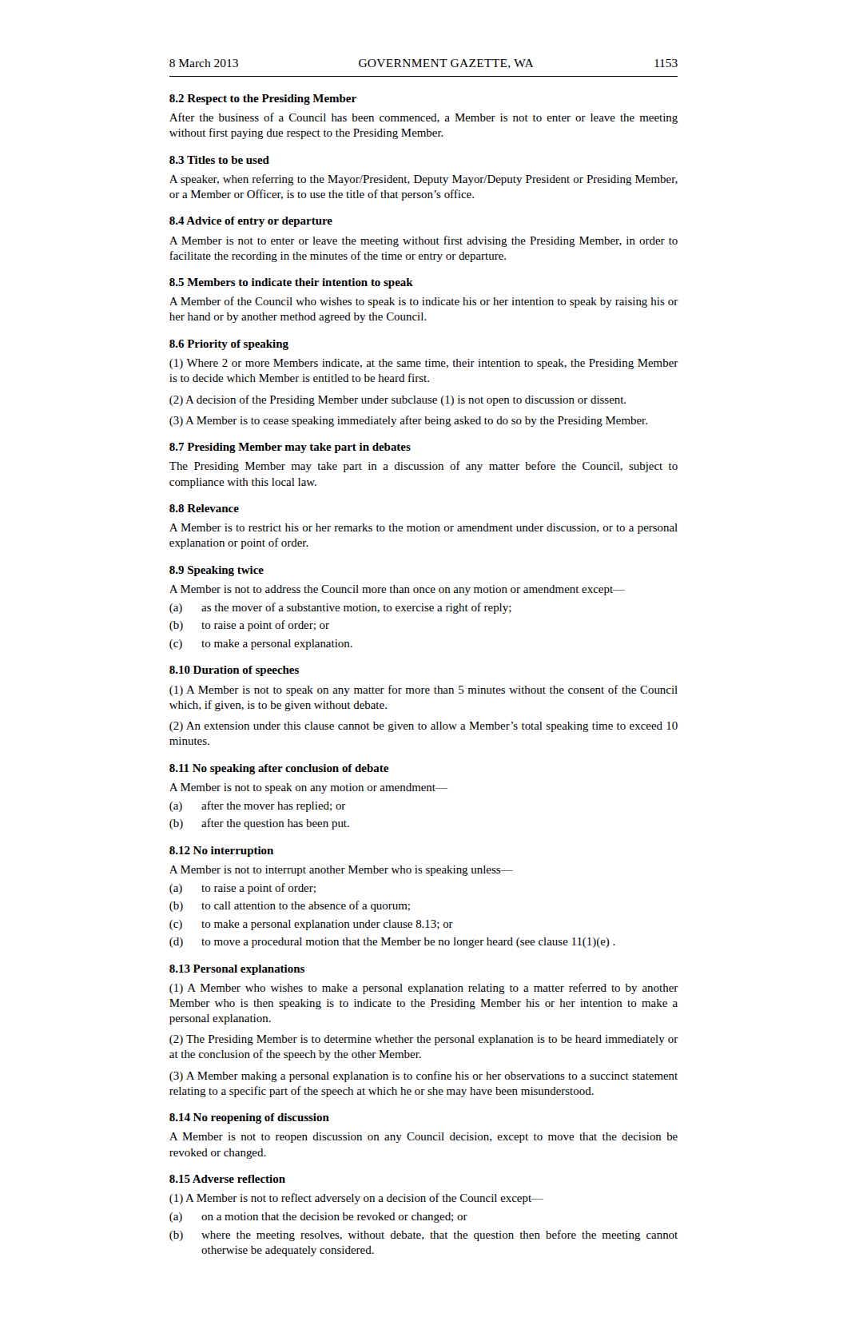8 March 2013 GOVERNMENT GAZETTE, WA 1153
8.2 Respect to the Presiding Member
After the business of a Council has been commenced, a Member is not to enter or leave the meeting without first paying due respect to the Presiding Member.
8.3 Titles to be used
A speaker, when referring to the Mayor/President, Deputy Mayor/Deputy President or Presiding Member, or a Member or Officer, is to use the title of that person’s office.
8.4 Advice of entry or departure
A Member is not to enter or leave the meeting without first advising the Presiding Member, in order to facilitate the recording in the minutes of the time or entry or departure.
8.5 Members to indicate their intention to speak
A Member of the Council who wishes to speak is to indicate his or her intention to speak by raising his or her hand or by another method agreed by the Council.
8.6 Priority of speaking
(1) Where 2 or more Members indicate, at the same time, their intention to speak, the Presiding Member is to decide which Member is entitled to be heard first.
(2) A decision of the Presiding Member under subclause (1) is not open to discussion or dissent.
(3) A Member is to cease speaking immediately after being asked to do so by the Presiding Member.
8.7 Presiding Member may take part in debates
The Presiding Member may take part in a discussion of any matter before the Council, subject to compliance with this local law.
8.8 Relevance
A Member is to restrict his or her remarks to the motion or amendment under discussion, or to a personal explanation or point of order.
8.9 Speaking twice
A Member is not to address the Council more than once on any motion or amendment except—
(a) as the mover of a substantive motion, to exercise a right of reply;
(b) to raise a point of order; or
(c) to make a personal explanation.
8.10 Duration of speeches
(1) A Member is not to speak on any matter for more than 5 minutes without the consent of the Council which, if given, is to be given without debate.
(2) An extension under this clause cannot be given to allow a Member’s total speaking time to exceed 10 minutes.
8.11 No speaking after conclusion of debate
A Member is not to speak on any motion or amendment—
(a) after the mover has replied; or
(b) after the question has been put.
8.12 No interruption
A Member is not to interrupt another Member who is speaking unless—
(a) to raise a point of order;
(b) to call attention to the absence of a quorum;
(c) to make a personal explanation under clause 8.13; or
(d) to move a procedural motion that the Member be no longer heard (see clause 11(1)(e) .
8.13 Personal explanations
(1) A Member who wishes to make a personal explanation relating to a matter referred to by another Member who is then speaking is to indicate to the Presiding Member his or her intention to make a personal explanation.
(2) The Presiding Member is to determine whether the personal explanation is to be heard immediately or at the conclusion of the speech by the other Member.
(3) A Member making a personal explanation is to confine his or her observations to a succinct statement relating to a specific part of the speech at which he or she may have been misunderstood.
8.14 No reopening of discussion
A Member is not to reopen discussion on any Council decision, except to move that the decision be revoked or changed.
8.15 Adverse reflection
(1) A Member is not to reflect adversely on a decision of the Council except—
(a) on a motion that the decision be revoked or changed; or
(b) where the meeting resolves, without debate, that the question then before the meeting cannot otherwise be adequately considered.